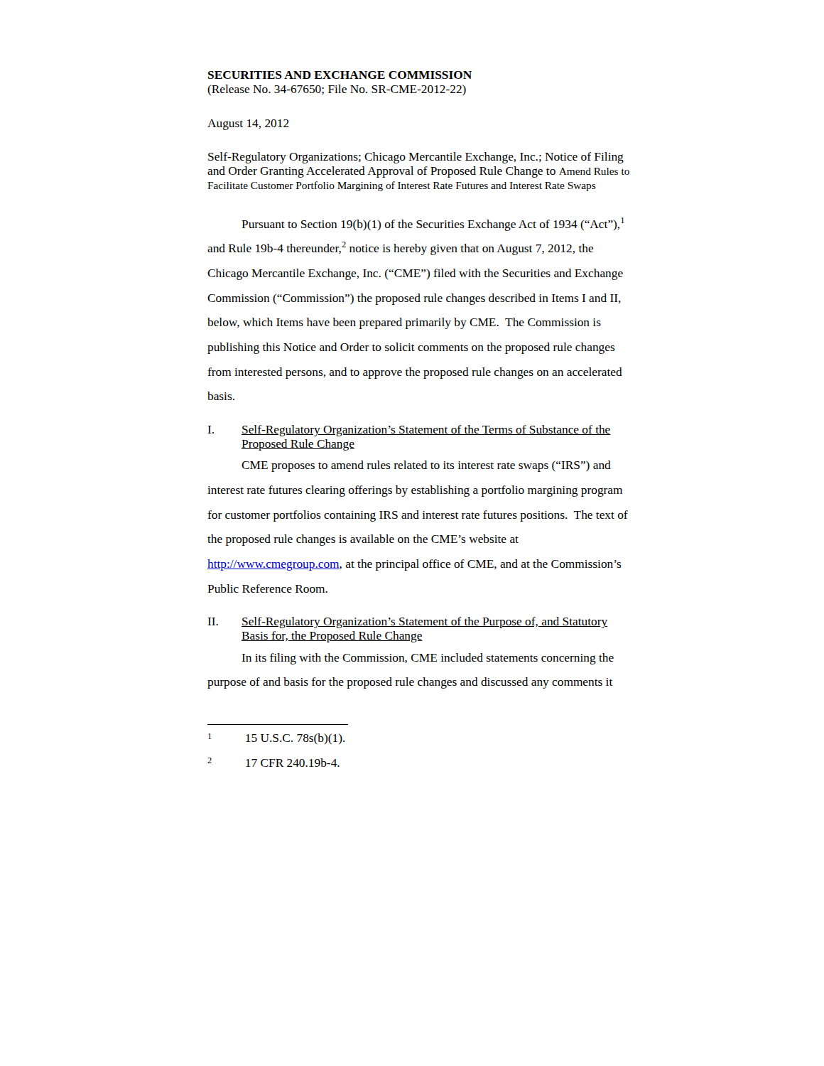SECURITIES AND EXCHANGE COMMISSION
(Release No. 34-67650; File No. SR-CME-2012-22)
August 14, 2012
Self-Regulatory Organizations; Chicago Mercantile Exchange, Inc.; Notice of Filing and Order Granting Accelerated Approval of Proposed Rule Change to Amend Rules to Facilitate Customer Portfolio Margining of Interest Rate Futures and Interest Rate Swaps
Pursuant to Section 19(b)(1) of the Securities Exchange Act of 1934 (“Act”),1 and Rule 19b-4 thereunder,2 notice is hereby given that on August 7, 2012, the Chicago Mercantile Exchange, Inc. (“CME”) filed with the Securities and Exchange Commission (“Commission”) the proposed rule changes described in Items I and II, below, which Items have been prepared primarily by CME. The Commission is publishing this Notice and Order to solicit comments on the proposed rule changes from interested persons, and to approve the proposed rule changes on an accelerated basis.
I. Self-Regulatory Organization’s Statement of the Terms of Substance of the Proposed Rule Change
CME proposes to amend rules related to its interest rate swaps (“IRS”) and interest rate futures clearing offerings by establishing a portfolio margining program for customer portfolios containing IRS and interest rate futures positions. The text of the proposed rule changes is available on the CME’s website at http://www.cmegroup.com, at the principal office of CME, and at the Commission’s Public Reference Room.
II. Self-Regulatory Organization’s Statement of the Purpose of, and Statutory Basis for, the Proposed Rule Change
In its filing with the Commission, CME included statements concerning the purpose of and basis for the proposed rule changes and discussed any comments it
1 15 U.S.C. 78s(b)(1).
2 17 CFR 240.19b-4.